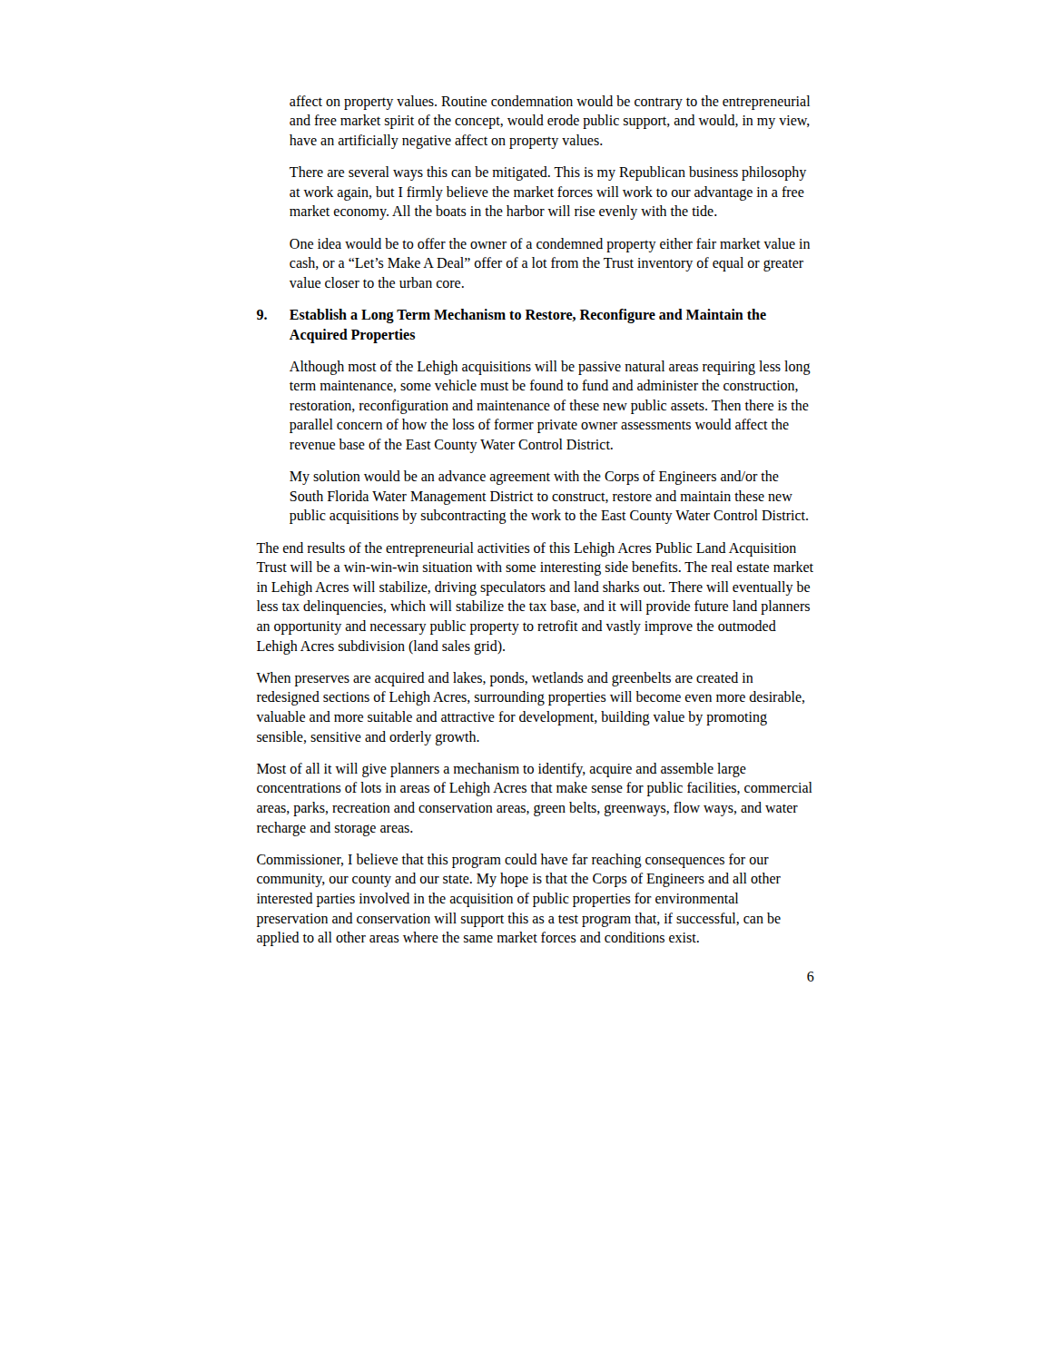affect on property values. Routine condemnation would be contrary to the entrepreneurial and free market spirit of the concept, would erode public support, and would, in my view, have an artificially negative affect on property values.
There are several ways this can be mitigated. This is my Republican business philosophy at work again, but I firmly believe the market forces will work to our advantage in a free market economy. All the boats in the harbor will rise evenly with the tide.
One idea would be to offer the owner of a condemned property either fair market value in cash, or a “Let’s Make A Deal” offer of a lot from the Trust inventory of equal or greater value closer to the urban core.
9.
Establish a Long Term Mechanism to Restore, Reconfigure and Maintain the Acquired Properties
Although most of the Lehigh acquisitions will be passive natural areas requiring less long term maintenance, some vehicle must be found to fund and administer the construction, restoration, reconfiguration and maintenance of these new public assets. Then there is the parallel concern of how the loss of former private owner assessments would affect the revenue base of the East County Water Control District.
My solution would be an advance agreement with the Corps of Engineers and/or the South Florida Water Management District to construct, restore and maintain these new public acquisitions by subcontracting the work to the East County Water Control District.
The end results of the entrepreneurial activities of this Lehigh Acres Public Land Acquisition Trust will be a win-win-win situation with some interesting side benefits. The real estate market in Lehigh Acres will stabilize, driving speculators and land sharks out. There will eventually be less tax delinquencies, which will stabilize the tax base, and it will provide future land planners an opportunity and necessary public property to retrofit and vastly improve the outmoded Lehigh Acres subdivision (land sales grid).
When preserves are acquired and lakes, ponds, wetlands and greenbelts are created in redesigned sections of Lehigh Acres, surrounding properties will become even more desirable, valuable and more suitable and attractive for development, building value by promoting sensible, sensitive and orderly growth.
Most of all it will give planners a mechanism to identify, acquire and assemble large concentrations of lots in areas of Lehigh Acres that make sense for public facilities, commercial areas, parks, recreation and conservation areas, green belts, greenways, flow ways, and water recharge and storage areas.
Commissioner, I believe that this program could have far reaching consequences for our community, our county and our state. My hope is that the Corps of Engineers and all other interested parties involved in the acquisition of public properties for environmental preservation and conservation will support this as a test program that, if successful, can be applied to all other areas where the same market forces and conditions exist.
6